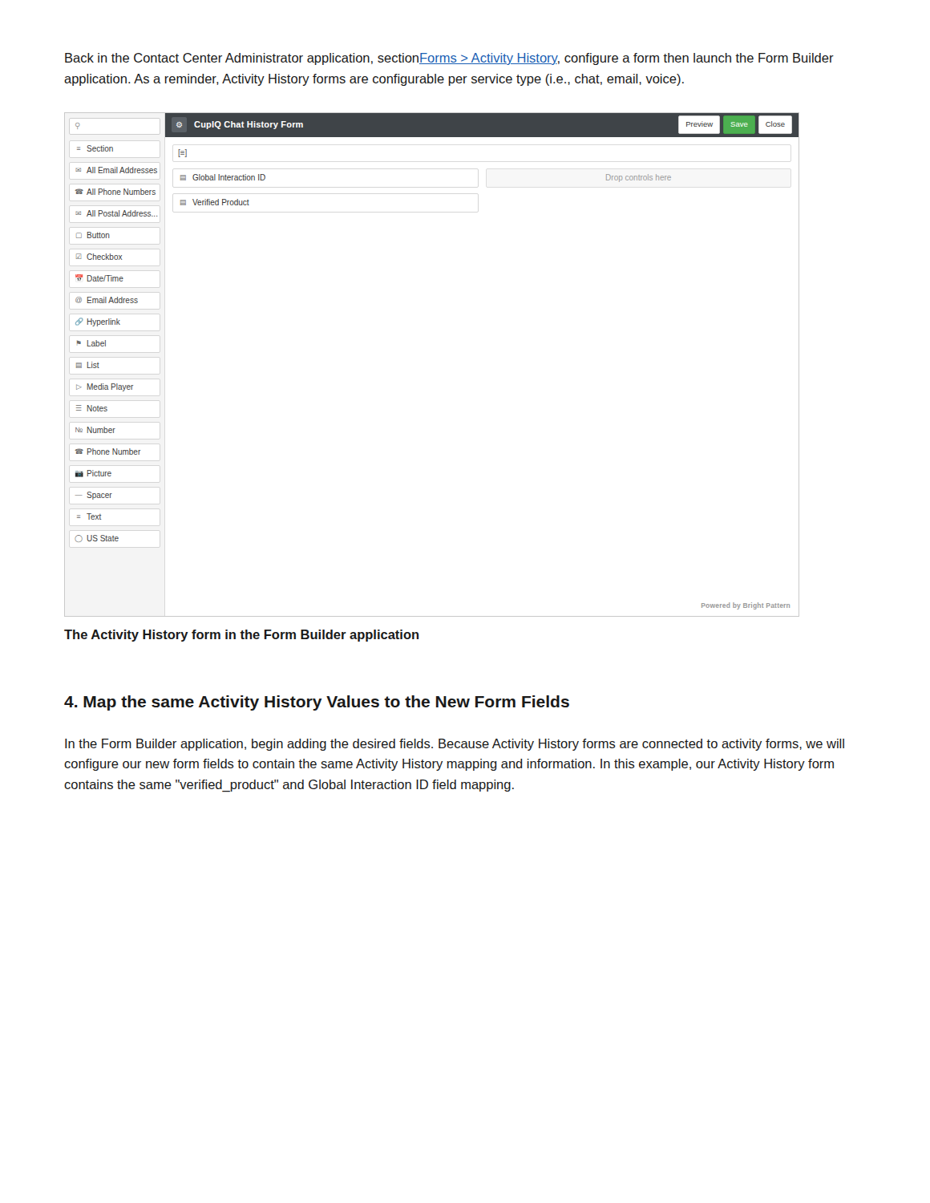Back in the Contact Center Administrator application, sectionForms > Activity History, configure a form then launch the Form Builder application. As a reminder, Activity History forms are configurable per service type (i.e., chat, email, voice).
⚲
≡Section
✉All Email Addresses
☎All Phone Numbers
✉All Postal Address...
▢Button
☑Checkbox
📅Date/Time
@Email Address
🔗Hyperlink
⚑Label
▤List
▷Media Player
☰Notes
№Number
☎Phone Number
📷Picture
—Spacer
≡Text
◯US State
⚙
CupIQ Chat History Form
Preview Save Close
[≡]
▤Global Interaction ID
▤Verified Product
Drop controls here
Powered by Bright Pattern
The Activity History form in the Form Builder application
4. Map the same Activity History Values to the New Form Fields
In the Form Builder application, begin adding the desired fields. Because Activity History forms are connected to activity forms, we will configure our new form fields to contain the same Activity History mapping and information. In this example, our Activity History form contains the same "verified_product" and Global Interaction ID field mapping.